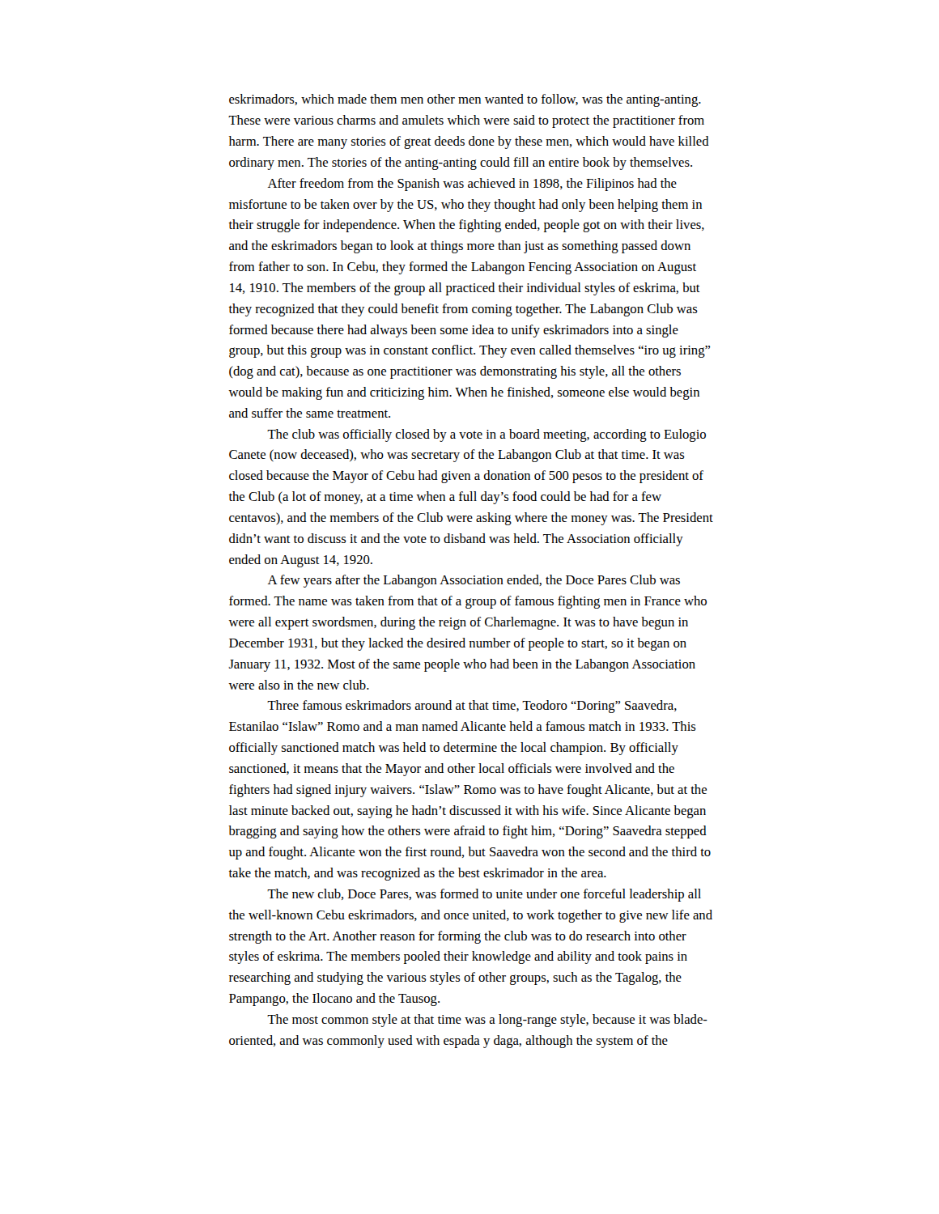eskrimadors, which made them men other men wanted to follow, was the anting-anting. These were various charms and amulets which were said to protect the practitioner from harm. There are many stories of great deeds done by these men, which would have killed ordinary men. The stories of the anting-anting could fill an entire book by themselves.
After freedom from the Spanish was achieved in 1898, the Filipinos had the misfortune to be taken over by the US, who they thought had only been helping them in their struggle for independence. When the fighting ended, people got on with their lives, and the eskrimadors began to look at things more than just as something passed down from father to son. In Cebu, they formed the Labangon Fencing Association on August 14, 1910. The members of the group all practiced their individual styles of eskrima, but they recognized that they could benefit from coming together. The Labangon Club was formed because there had always been some idea to unify eskrimadors into a single group, but this group was in constant conflict. They even called themselves “iro ug iring” (dog and cat), because as one practitioner was demonstrating his style, all the others would be making fun and criticizing him. When he finished, someone else would begin and suffer the same treatment.
The club was officially closed by a vote in a board meeting, according to Eulogio Canete (now deceased), who was secretary of the Labangon Club at that time. It was closed because the Mayor of Cebu had given a donation of 500 pesos to the president of the Club (a lot of money, at a time when a full day’s food could be had for a few centavos), and the members of the Club were asking where the money was. The President didn’t want to discuss it and the vote to disband was held. The Association officially ended on August 14, 1920.
A few years after the Labangon Association ended, the Doce Pares Club was formed. The name was taken from that of a group of famous fighting men in France who were all expert swordsmen, during the reign of Charlemagne. It was to have begun in December 1931, but they lacked the desired number of people to start, so it began on January 11, 1932. Most of the same people who had been in the Labangon Association were also in the new club.
Three famous eskrimadors around at that time, Teodoro “Doring” Saavedra, Estanilao “Islaw” Romo and a man named Alicante held a famous match in 1933. This officially sanctioned match was held to determine the local champion. By officially sanctioned, it means that the Mayor and other local officials were involved and the fighters had signed injury waivers. “Islaw” Romo was to have fought Alicante, but at the last minute backed out, saying he hadn’t discussed it with his wife. Since Alicante began bragging and saying how the others were afraid to fight him, “Doring” Saavedra stepped up and fought. Alicante won the first round, but Saavedra won the second and the third to take the match, and was recognized as the best eskrimador in the area.
The new club, Doce Pares, was formed to unite under one forceful leadership all the well-known Cebu eskrimadors, and once united, to work together to give new life and strength to the Art. Another reason for forming the club was to do research into other styles of eskrima. The members pooled their knowledge and ability and took pains in researching and studying the various styles of other groups, such as the Tagalog, the Pampango, the Ilocano and the Tausog.
The most common style at that time was a long-range style, because it was blade-oriented, and was commonly used with espada y daga, although the system of the